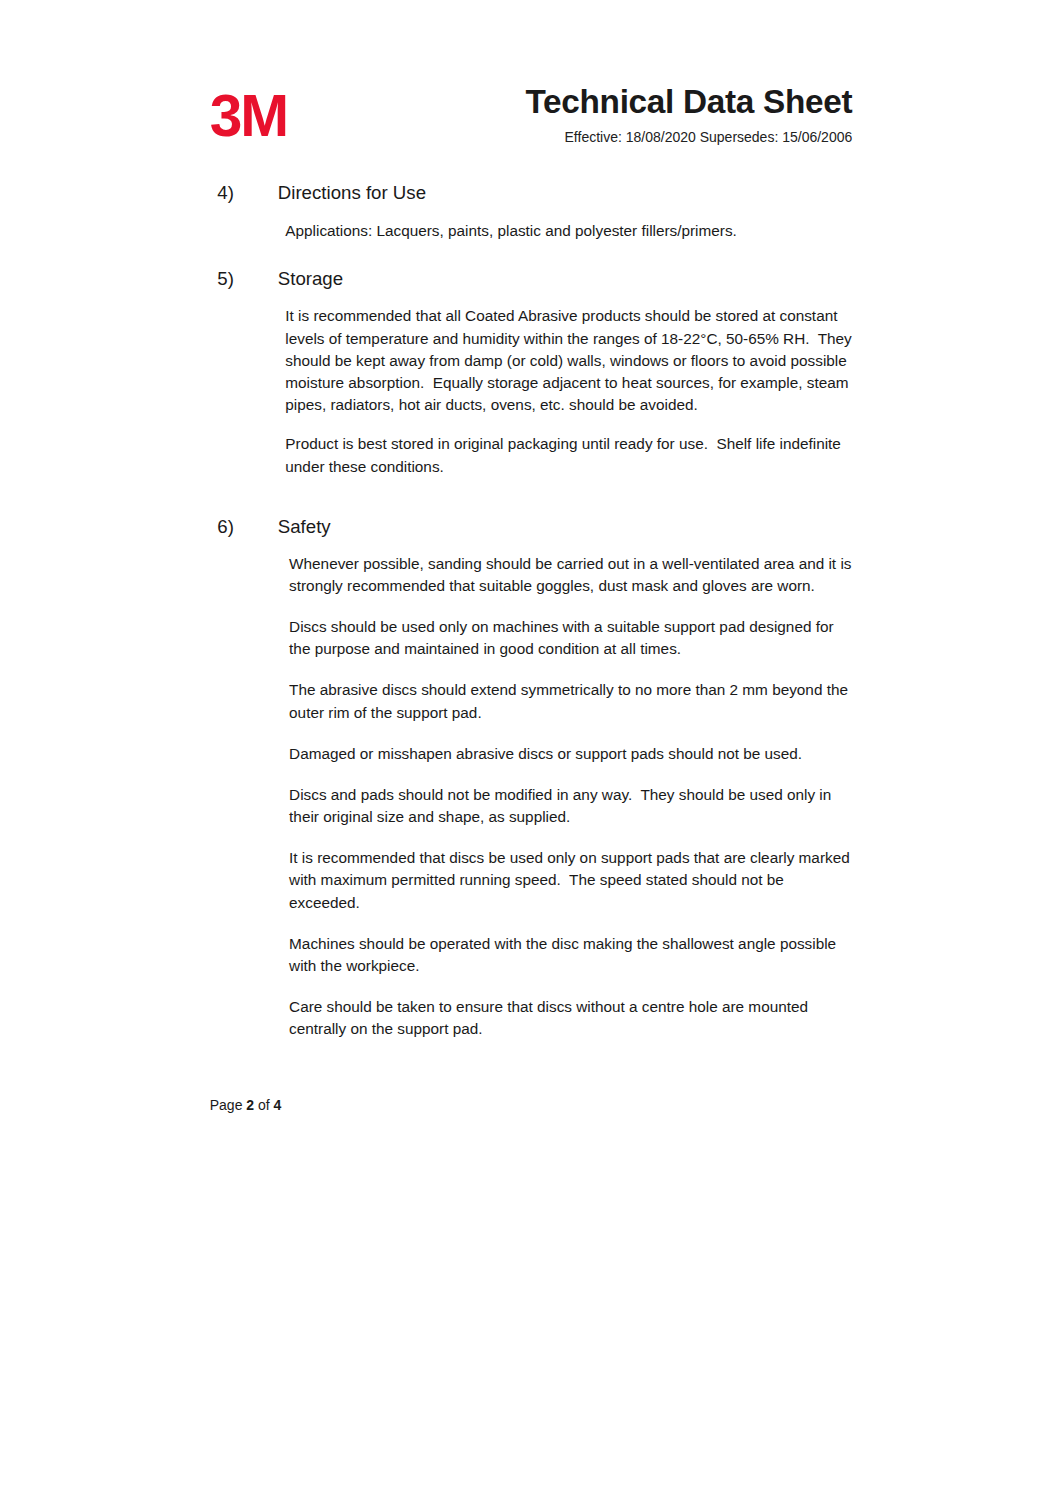3M
Technical Data Sheet
Effective: 18/08/2020 Supersedes: 15/06/2006
4) Directions for Use
Applications: Lacquers, paints, plastic and polyester fillers/primers.
5) Storage
It is recommended that all Coated Abrasive products should be stored at constant levels of temperature and humidity within the ranges of 18-22°C, 50-65% RH. They should be kept away from damp (or cold) walls, windows or floors to avoid possible moisture absorption. Equally storage adjacent to heat sources, for example, steam pipes, radiators, hot air ducts, ovens, etc. should be avoided.
Product is best stored in original packaging until ready for use. Shelf life indefinite under these conditions.
6) Safety
Whenever possible, sanding should be carried out in a well-ventilated area and it is strongly recommended that suitable goggles, dust mask and gloves are worn.
Discs should be used only on machines with a suitable support pad designed for the purpose and maintained in good condition at all times.
The abrasive discs should extend symmetrically to no more than 2 mm beyond the outer rim of the support pad.
Damaged or misshapen abrasive discs or support pads should not be used.
Discs and pads should not be modified in any way. They should be used only in their original size and shape, as supplied.
It is recommended that discs be used only on support pads that are clearly marked with maximum permitted running speed. The speed stated should not be exceeded.
Machines should be operated with the disc making the shallowest angle possible with the workpiece.
Care should be taken to ensure that discs without a centre hole are mounted centrally on the support pad.
Page 2 of 4